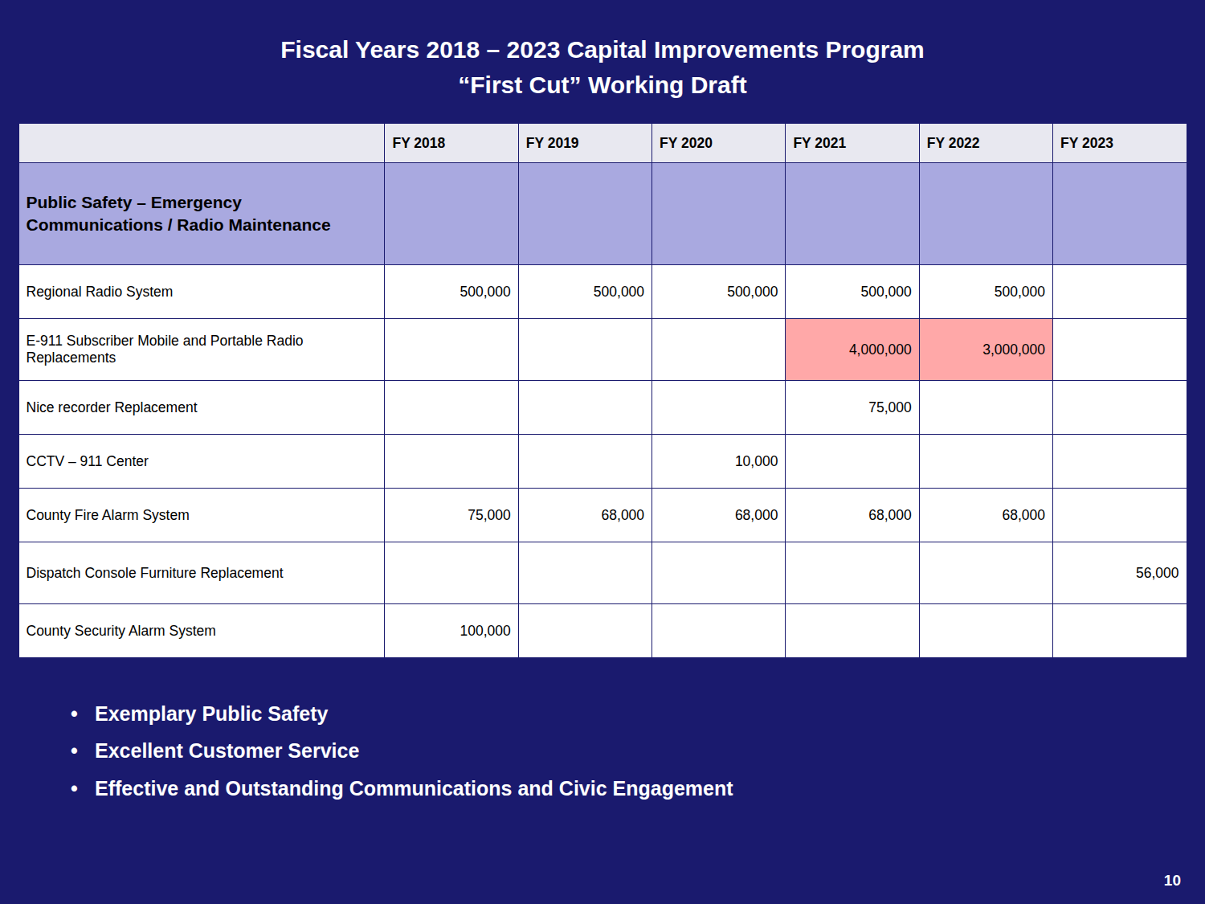Fiscal Years 2018 – 2023 Capital Improvements Program
“First Cut” Working Draft
| | FY 2018 | FY 2019 | FY 2020 | FY 2021 | FY 2022 | FY 2023 |
| --- | --- | --- | --- | --- | --- | --- |
| Public Safety – Emergency Communications / Radio Maintenance | | | | | | |
| Regional Radio System | 500,000 | 500,000 | 500,000 | 500,000 | 500,000 | |
| E-911 Subscriber Mobile and Portable Radio Replacements | | | | 4,000,000 | 3,000,000 | |
| Nice recorder Replacement | | | | 75,000 | | |
| CCTV – 911 Center | | | 10,000 | | | |
| County Fire Alarm System | 75,000 | 68,000 | 68,000 | 68,000 | 68,000 | |
| Dispatch Console Furniture Replacement | | | | | | 56,000 |
| County Security Alarm System | 100,000 | | | | | |
Exemplary Public Safety
Excellent Customer Service
Effective and Outstanding Communications and Civic Engagement
10